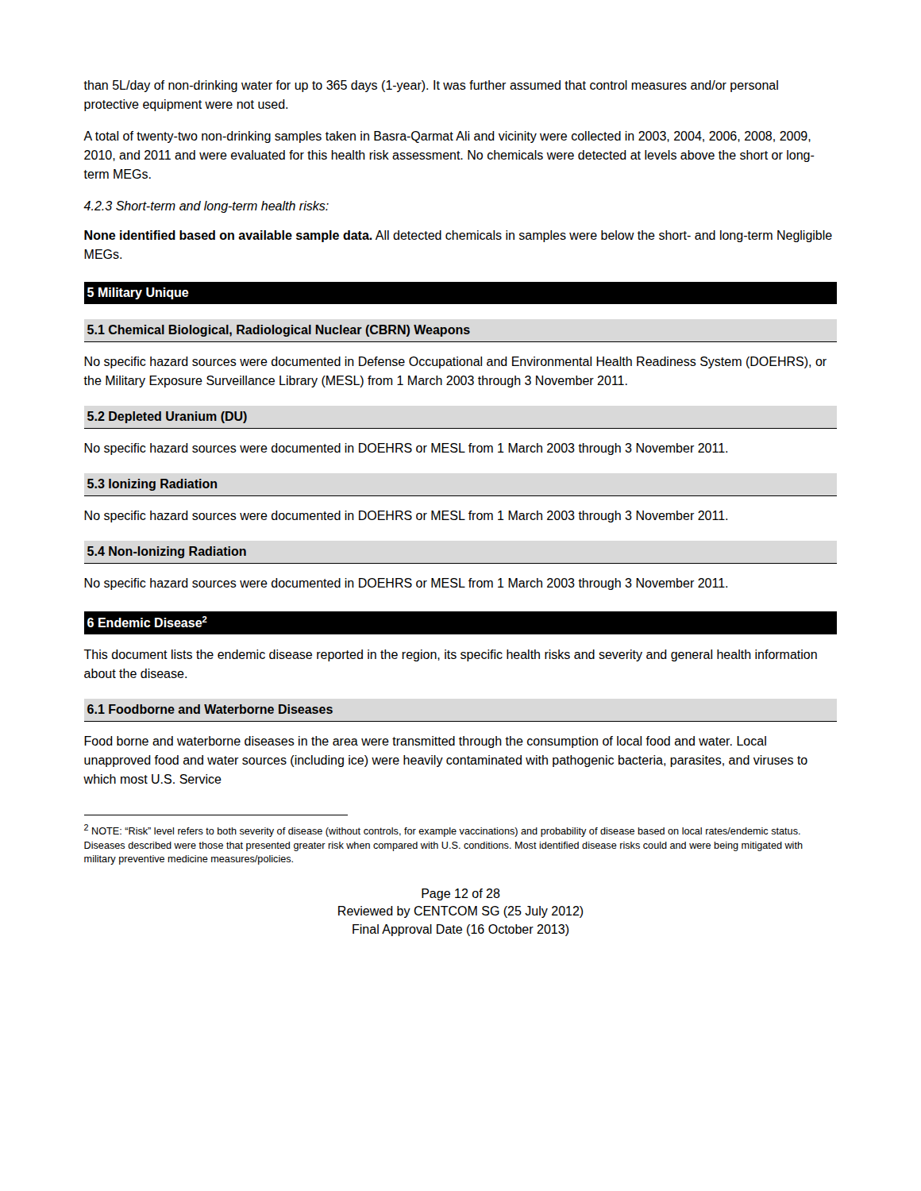than 5L/day of non-drinking water for up to 365 days (1-year). It was further assumed that control measures and/or personal protective equipment were not used.
A total of twenty-two non-drinking samples taken in Basra-Qarmat Ali and vicinity were collected in 2003, 2004, 2006, 2008, 2009, 2010, and 2011 and were evaluated for this health risk assessment. No chemicals were detected at levels above the short or long-term MEGs.
4.2.3 Short-term and long-term health risks:
None identified based on available sample data. All detected chemicals in samples were below the short- and long-term Negligible MEGs.
5 Military Unique
5.1 Chemical Biological, Radiological Nuclear (CBRN) Weapons
No specific hazard sources were documented in Defense Occupational and Environmental Health Readiness System (DOEHRS), or the Military Exposure Surveillance Library (MESL) from 1 March 2003 through 3 November 2011.
5.2 Depleted Uranium (DU)
No specific hazard sources were documented in DOEHRS or MESL from 1 March 2003 through 3 November 2011.
5.3 Ionizing Radiation
No specific hazard sources were documented in DOEHRS or MESL from 1 March 2003 through 3 November 2011.
5.4 Non-Ionizing Radiation
No specific hazard sources were documented in DOEHRS or MESL from 1 March 2003 through 3 November 2011.
6 Endemic Disease2
This document lists the endemic disease reported in the region, its specific health risks and severity and general health information about the disease.
6.1 Foodborne and Waterborne Diseases
Food borne and waterborne diseases in the area were transmitted through the consumption of local food and water. Local unapproved food and water sources (including ice) were heavily contaminated with pathogenic bacteria, parasites, and viruses to which most U.S. Service
2 NOTE: “Risk” level refers to both severity of disease (without controls, for example vaccinations) and probability of disease based on local rates/endemic status. Diseases described were those that presented greater risk when compared with U.S. conditions. Most identified disease risks could and were being mitigated with military preventive medicine measures/policies.
Page 12 of 28
Reviewed by CENTCOM SG (25 July 2012)
Final Approval Date (16 October 2013)